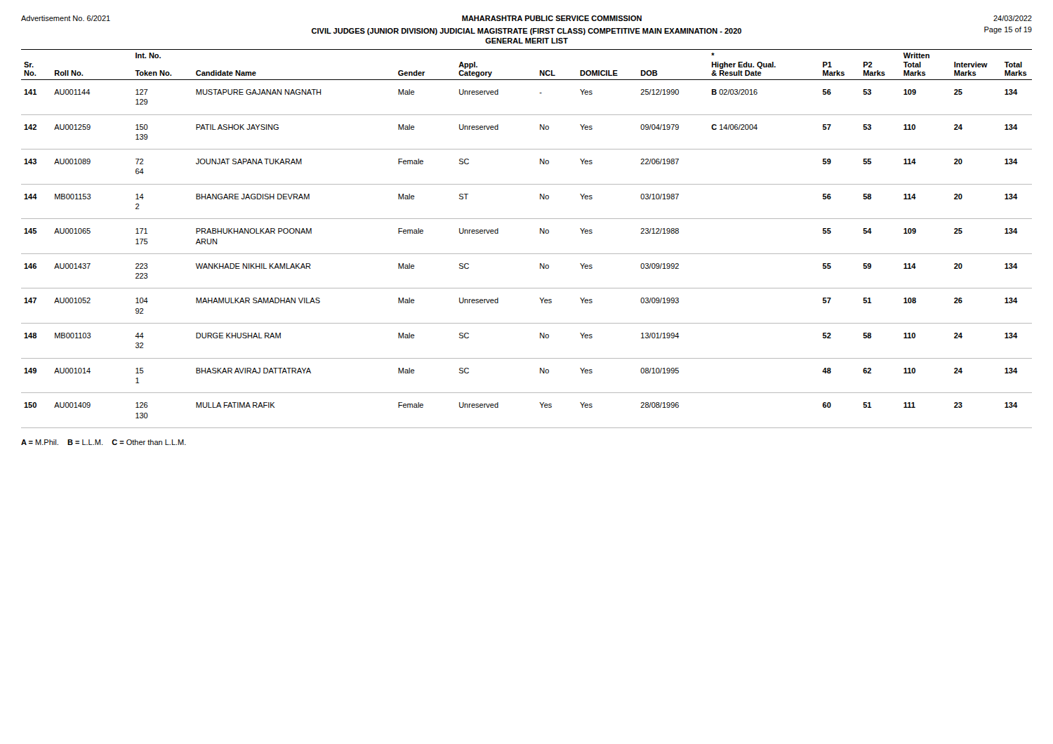Advertisement No. 6/2021
MAHARASHTRA PUBLIC SERVICE COMMISSION
24/03/2022
CIVIL JUDGES (JUNIOR DIVISION) JUDICIAL MAGISTRATE (FIRST CLASS) COMPETITIVE MAIN EXAMINATION - 2020
Page 15 of 19
GENERAL MERIT LIST
| Sr. No. | Roll No. | Int. No. Token No. | Candidate Name | Gender | Appl. Category | NCL | DOMICILE | DOB | * Higher Edu. Qual. & Result Date | P1 Marks | P2 Marks | Written Total Marks | Interview Marks | Total Marks |
| --- | --- | --- | --- | --- | --- | --- | --- | --- | --- | --- | --- | --- | --- | --- |
| 141 | AU001144 | 127 129 | MUSTAPURE GAJANAN NAGNATH | Male | Unreserved | - | Yes | 25/12/1990 | B 02/03/2016 | 56 | 53 | 109 | 25 | 134 |
| 142 | AU001259 | 150 139 | PATIL ASHOK JAYSING | Male | Unreserved | No | Yes | 09/04/1979 | C 14/06/2004 | 57 | 53 | 110 | 24 | 134 |
| 143 | AU001089 | 72 64 | JOUNJAT SAPANA TUKARAM | Female | SC | No | Yes | 22/06/1987 | | 59 | 55 | 114 | 20 | 134 |
| 144 | MB001153 | 14 2 | BHANGARE JAGDISH DEVRAM | Male | ST | No | Yes | 03/10/1987 | | 56 | 58 | 114 | 20 | 134 |
| 145 | AU001065 | 171 175 | PRABHUKHANOLKAR POONAM ARUN | Female | Unreserved | No | Yes | 23/12/1988 | | 55 | 54 | 109 | 25 | 134 |
| 146 | AU001437 | 223 223 | WANKHADE NIKHIL KAMLAKAR | Male | SC | No | Yes | 03/09/1992 | | 55 | 59 | 114 | 20 | 134 |
| 147 | AU001052 | 104 92 | MAHAMULKAR SAMADHAN VILAS | Male | Unreserved | Yes | Yes | 03/09/1993 | | 57 | 51 | 108 | 26 | 134 |
| 148 | MB001103 | 44 32 | DURGE KHUSHAL RAM | Male | SC | No | Yes | 13/01/1994 | | 52 | 58 | 110 | 24 | 134 |
| 149 | AU001014 | 15 1 | BHASKAR AVIRAJ DATTATRAYA | Male | SC | No | Yes | 08/10/1995 | | 48 | 62 | 110 | 24 | 134 |
| 150 | AU001409 | 126 130 | MULLA FATIMA RAFIK | Female | Unreserved | Yes | Yes | 28/08/1996 | | 60 | 51 | 111 | 23 | 134 |
A = M.Phil. B = L.L.M. C = Other than L.L.M.